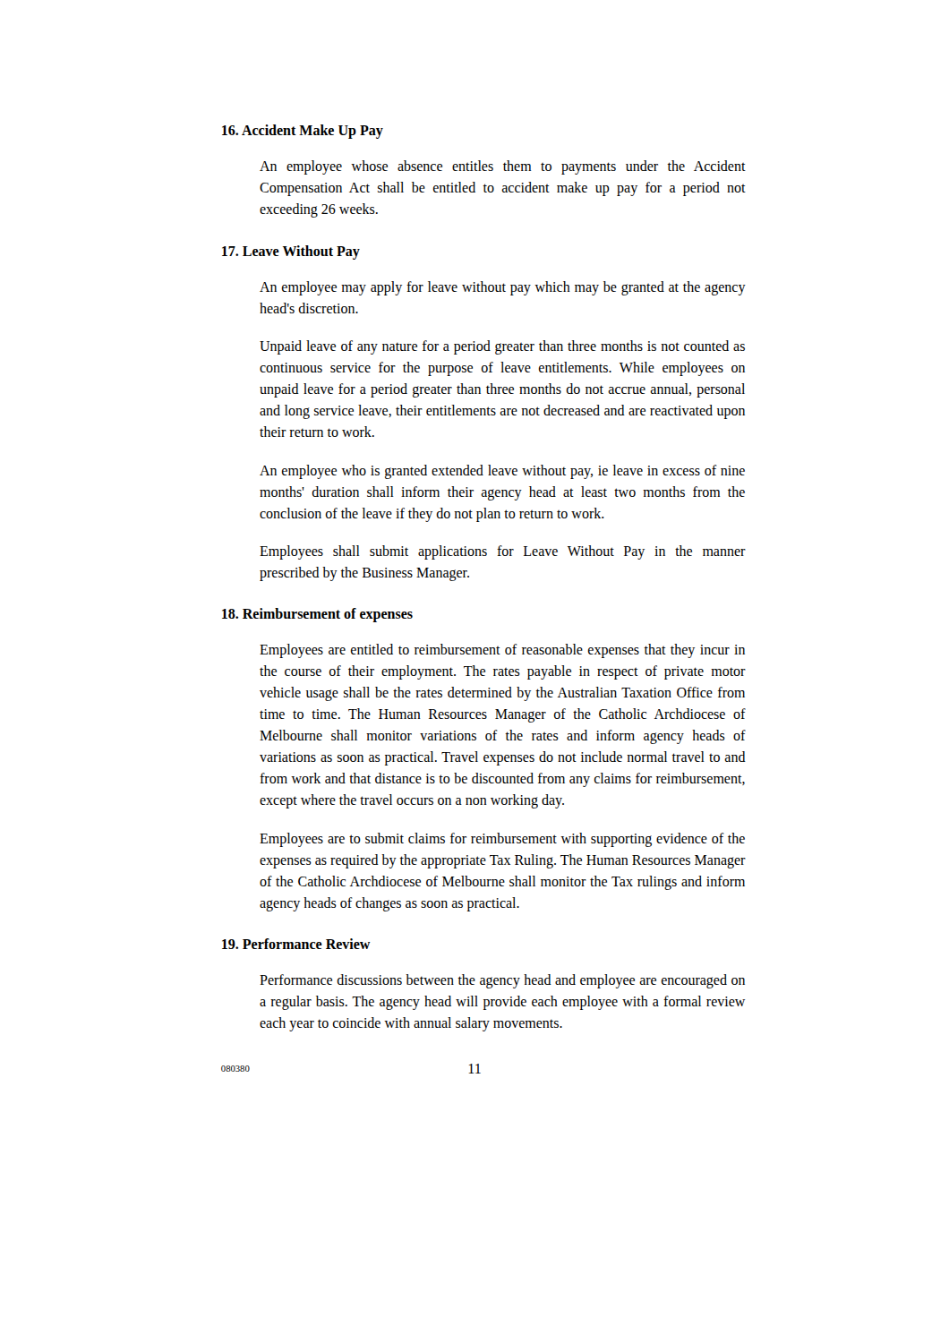16. Accident Make Up Pay
An employee whose absence entitles them to payments under the Accident Compensation Act shall be entitled to accident make up pay for a period not exceeding 26 weeks.
17. Leave Without Pay
An employee may apply for leave without pay which may be granted at the agency head's discretion.
Unpaid leave of any nature for a period greater than three months is not counted as continuous service for the purpose of leave entitlements. While employees on unpaid leave for a period greater than three months do not accrue annual, personal and long service leave, their entitlements are not decreased and are reactivated upon their return to work.
An employee who is granted extended leave without pay, ie leave in excess of nine months' duration shall inform their agency head at least two months from the conclusion of the leave if they do not plan to return to work.
Employees shall submit applications for Leave Without Pay in the manner prescribed by the Business Manager.
18. Reimbursement of expenses
Employees are entitled to reimbursement of reasonable expenses that they incur in the course of their employment. The rates payable in respect of private motor vehicle usage shall be the rates determined by the Australian Taxation Office from time to time. The Human Resources Manager of the Catholic Archdiocese of Melbourne shall monitor variations of the rates and inform agency heads of variations as soon as practical. Travel expenses do not include normal travel to and from work and that distance is to be discounted from any claims for reimbursement, except where the travel occurs on a non working day.
Employees are to submit claims for reimbursement with supporting evidence of the expenses as required by the appropriate Tax Ruling. The Human Resources Manager of the Catholic Archdiocese of Melbourne shall monitor the Tax rulings and inform agency heads of changes as soon as practical.
19. Performance Review
Performance discussions between the agency head and employee are encouraged on a regular basis. The agency head will provide each employee with a formal review each year to coincide with annual salary movements.
080380
11